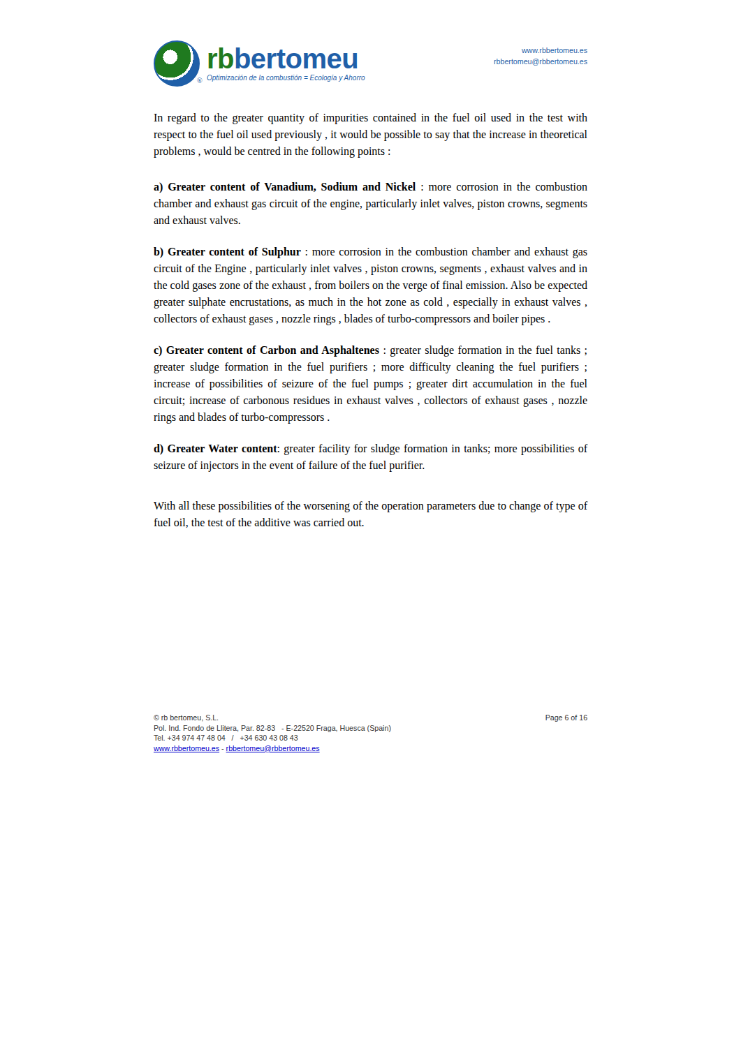rbbertomeu
Optimización de la combustión = Ecología y Ahorro
www.rbbertomeu.es
rbbertomeu@rbbertomeu.es
In regard to the greater quantity of impurities contained in the fuel oil used in the test with respect to the fuel oil used previously , it would be possible to say that the increase in theoretical problems , would be centred in the following points :
a) Greater content of Vanadium, Sodium and Nickel : more corrosion in the combustion chamber and exhaust gas circuit of the engine, particularly inlet valves, piston crowns, segments and exhaust valves.
b) Greater content of Sulphur : more corrosion in the combustion chamber and exhaust gas circuit of the Engine , particularly inlet valves , piston crowns, segments , exhaust valves and in the cold gases zone of the exhaust , from boilers on the verge of final emission. Also be expected greater sulphate encrustations, as much in the hot zone as cold , especially in exhaust valves , collectors of exhaust gases , nozzle rings , blades of turbo-compressors and boiler pipes .
c) Greater content of Carbon and Asphaltenes : greater sludge formation in the fuel tanks ; greater sludge formation in the fuel purifiers ; more difficulty cleaning the fuel purifiers ; increase of possibilities of seizure of the fuel pumps ; greater dirt accumulation in the fuel circuit; increase of carbonous residues in exhaust valves , collectors of exhaust gases , nozzle rings and blades of turbo-compressors .
d) Greater Water content: greater facility for sludge formation in tanks; more possibilities of seizure of injectors in the event of failure of the fuel purifier.
With all these possibilities of the worsening of the operation parameters due to change of type of fuel oil, the test of the additive was carried out.
© rb bertomeu, S.L.
Pol. Ind. Fondo de Llitera, Par. 82-83 - E-22520 Fraga, Huesca (Spain)
Tel. +34 974 47 48 04 / +34 630 43 08 43
www.rbbertomeu.es - rbbertomeu@rbbertomeu.es
Page 6 of 16